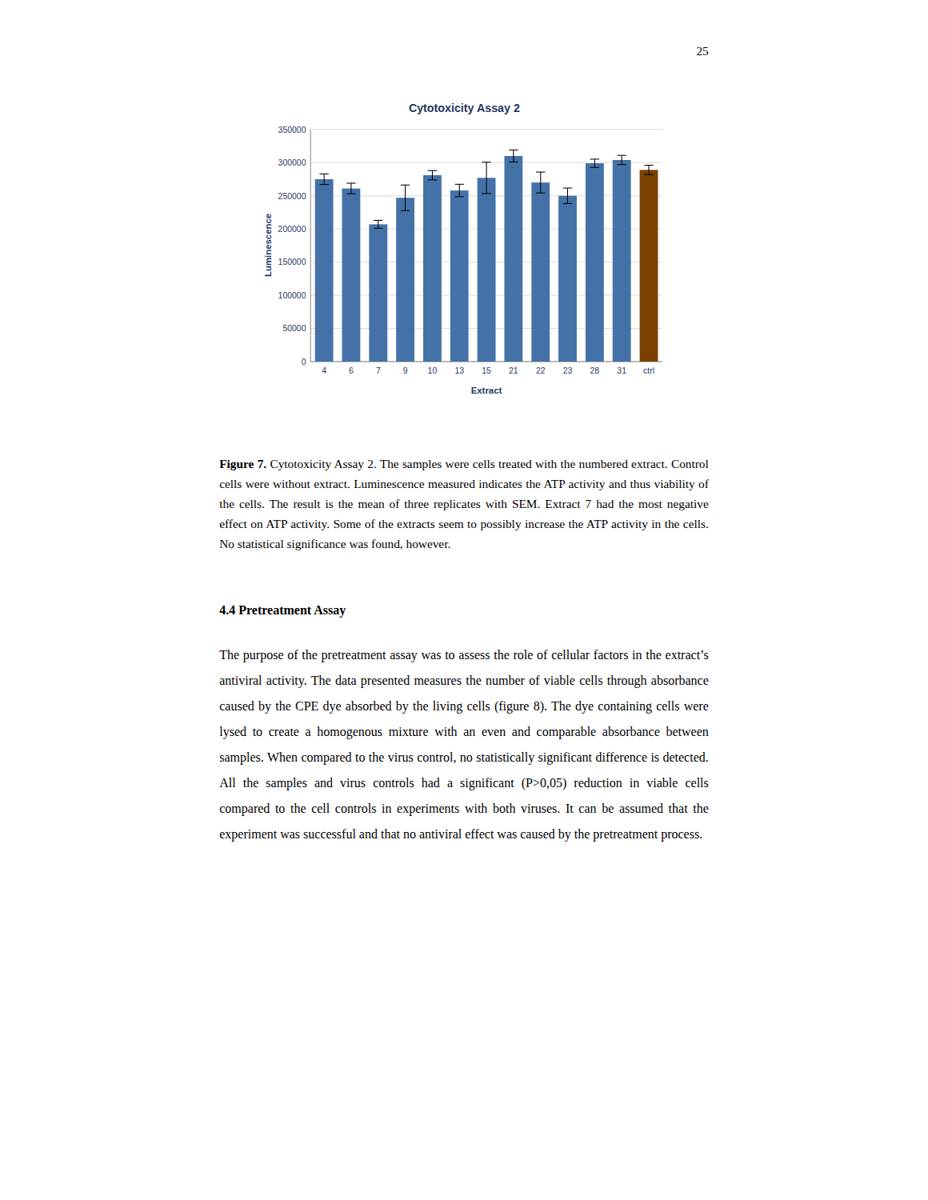25
Cytotoxicity Assay 2 Cytotoxicity Assay 2 0 50000 100000 150000 200000 250000 300000 350000 Luminescence 4 6 7 9 10 13 15 21 22 23 28 31 ctrl Extract
Figure 7. Cytotoxicity Assay 2. The samples were cells treated with the numbered extract. Control cells were without extract. Luminescence measured indicates the ATP activity and thus viability of the cells. The result is the mean of three replicates with SEM. Extract 7 had the most negative effect on ATP activity. Some of the extracts seem to possibly increase the ATP activity in the cells. No statistical significance was found, however.
4.4 Pretreatment Assay
The purpose of the pretreatment assay was to assess the role of cellular factors in the extract’s antiviral activity. The data presented measures the number of viable cells through absorbance caused by the CPE dye absorbed by the living cells (figure 8). The dye containing cells were lysed to create a homogenous mixture with an even and comparable absorbance between samples. When compared to the virus control, no statistically significant difference is detected. All the samples and virus controls had a significant (P>0,05) reduction in viable cells compared to the cell controls in experiments with both viruses. It can be assumed that the experiment was successful and that no antiviral effect was caused by the pretreatment process.